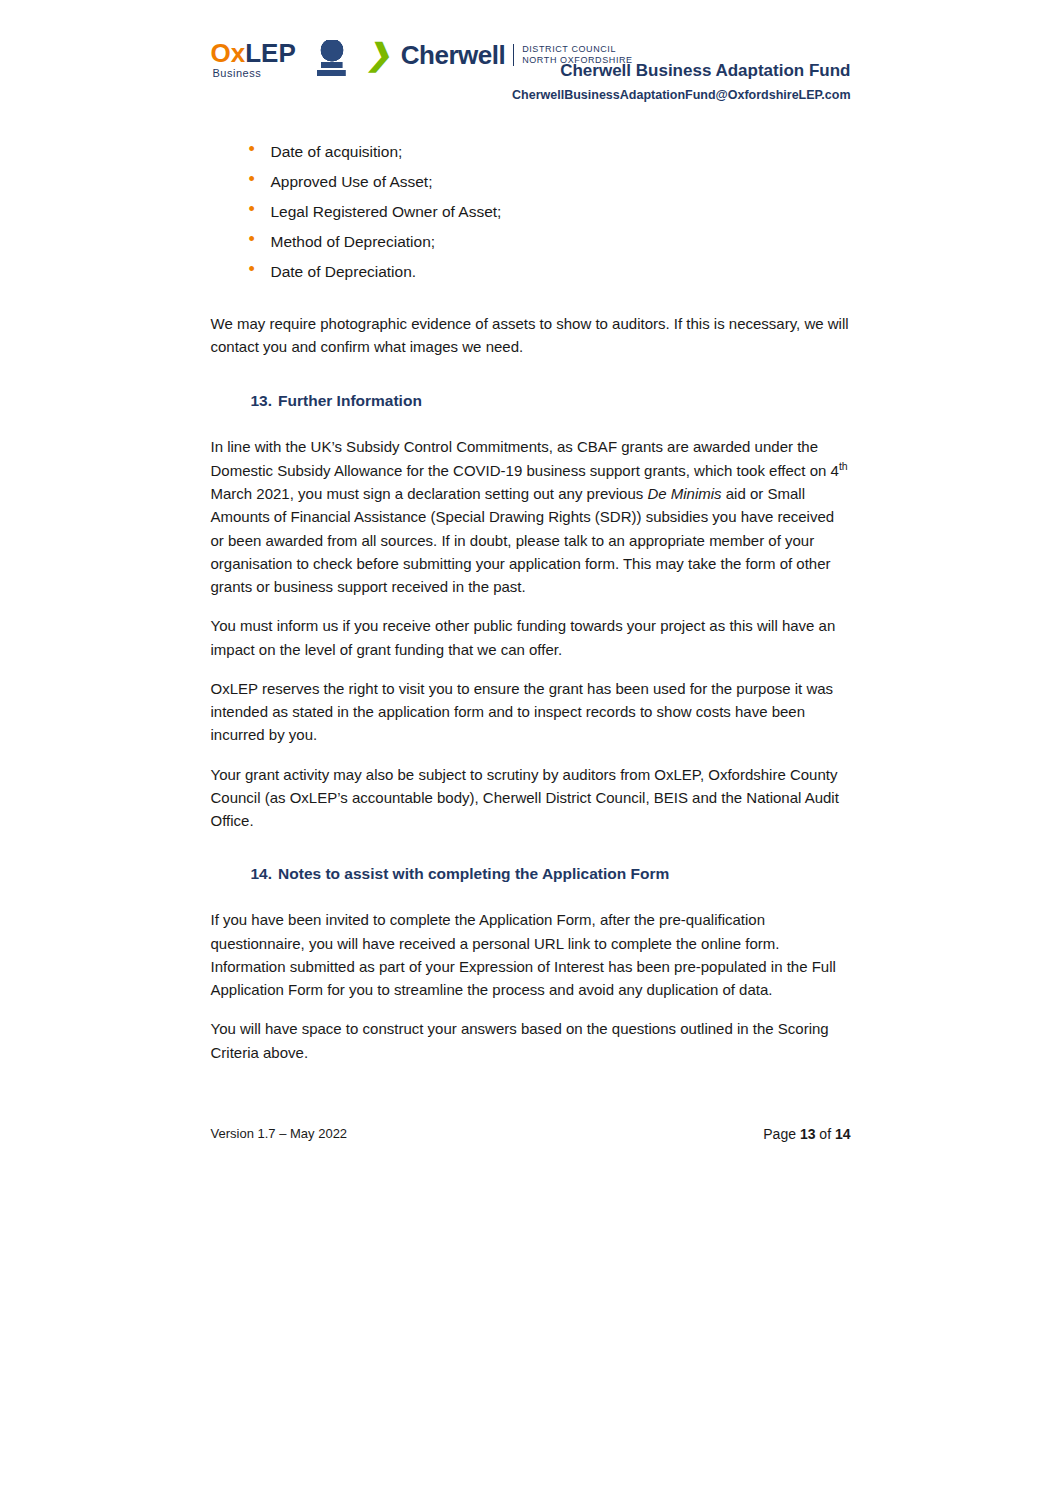Ox LEP Business
❯ Cherwell DISTRICT COUNCIL
NORTH OXFORDSHIRE
Cherwell Business Adaptation Fund
CherwellBusinessAdaptationFund@OxfordshireLEP.com
Date of acquisition;
Approved Use of Asset;
Legal Registered Owner of Asset;
Method of Depreciation;
Date of Depreciation.
We may require photographic evidence of assets to show to auditors. If this is necessary, we will contact you and confirm what images we need.
13. Further Information
In line with the UK’s Subsidy Control Commitments, as CBAF grants are awarded under the Domestic Subsidy Allowance for the COVID-19 business support grants, which took effect on 4th March 2021, you must sign a declaration setting out any previous De Minimis aid or Small Amounts of Financial Assistance (Special Drawing Rights (SDR)) subsidies you have received or been awarded from all sources. If in doubt, please talk to an appropriate member of your organisation to check before submitting your application form. This may take the form of other grants or business support received in the past.
You must inform us if you receive other public funding towards your project as this will have an impact on the level of grant funding that we can offer.
OxLEP reserves the right to visit you to ensure the grant has been used for the purpose it was intended as stated in the application form and to inspect records to show costs have been incurred by you.
Your grant activity may also be subject to scrutiny by auditors from OxLEP, Oxfordshire County Council (as OxLEP’s accountable body), Cherwell District Council, BEIS and the National Audit Office.
14. Notes to assist with completing the Application Form
If you have been invited to complete the Application Form, after the pre-qualification questionnaire, you will have received a personal URL link to complete the online form. Information submitted as part of your Expression of Interest has been pre-populated in the Full Application Form for you to streamline the process and avoid any duplication of data.
You will have space to construct your answers based on the questions outlined in the Scoring Criteria above.
Version 1.7 – May 2022
Page 13 of 14